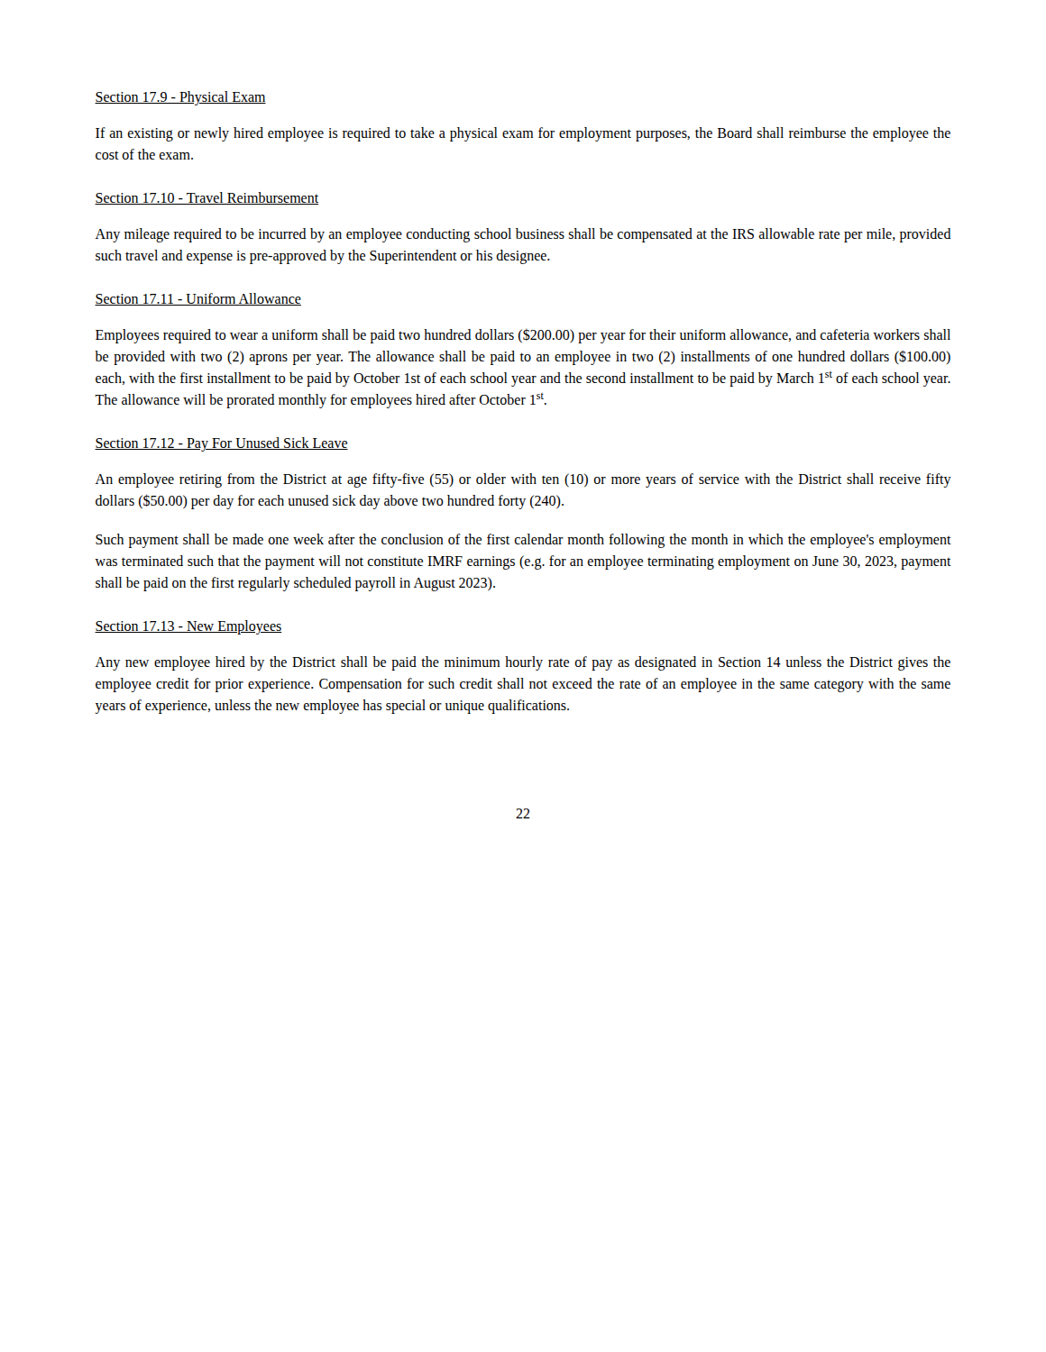Section 17.9 - Physical Exam
If an existing or newly hired employee is required to take a physical exam for employment purposes, the Board shall reimburse the employee the cost of the exam.
Section 17.10 - Travel Reimbursement
Any mileage required to be incurred by an employee conducting school business shall be compensated at the IRS allowable rate per mile, provided such travel and expense is pre-approved by the Superintendent or his designee.
Section 17.11 - Uniform Allowance
Employees required to wear a uniform shall be paid two hundred dollars ($200.00) per year for their uniform allowance, and cafeteria workers shall be provided with two (2) aprons per year. The allowance shall be paid to an employee in two (2) installments of one hundred dollars ($100.00) each, with the first installment to be paid by October 1st of each school year and the second installment to be paid by March 1st of each school year. The allowance will be prorated monthly for employees hired after October 1st.
Section 17.12 - Pay For Unused Sick Leave
An employee retiring from the District at age fifty-five (55) or older with ten (10) or more years of service with the District shall receive fifty dollars ($50.00) per day for each unused sick day above two hundred forty (240).
Such payment shall be made one week after the conclusion of the first calendar month following the month in which the employee's employment was terminated such that the payment will not constitute IMRF earnings (e.g. for an employee terminating employment on June 30, 2023, payment shall be paid on the first regularly scheduled payroll in August 2023).
Section 17.13 - New Employees
Any new employee hired by the District shall be paid the minimum hourly rate of pay as designated in Section 14 unless the District gives the employee credit for prior experience. Compensation for such credit shall not exceed the rate of an employee in the same category with the same years of experience, unless the new employee has special or unique qualifications.
22